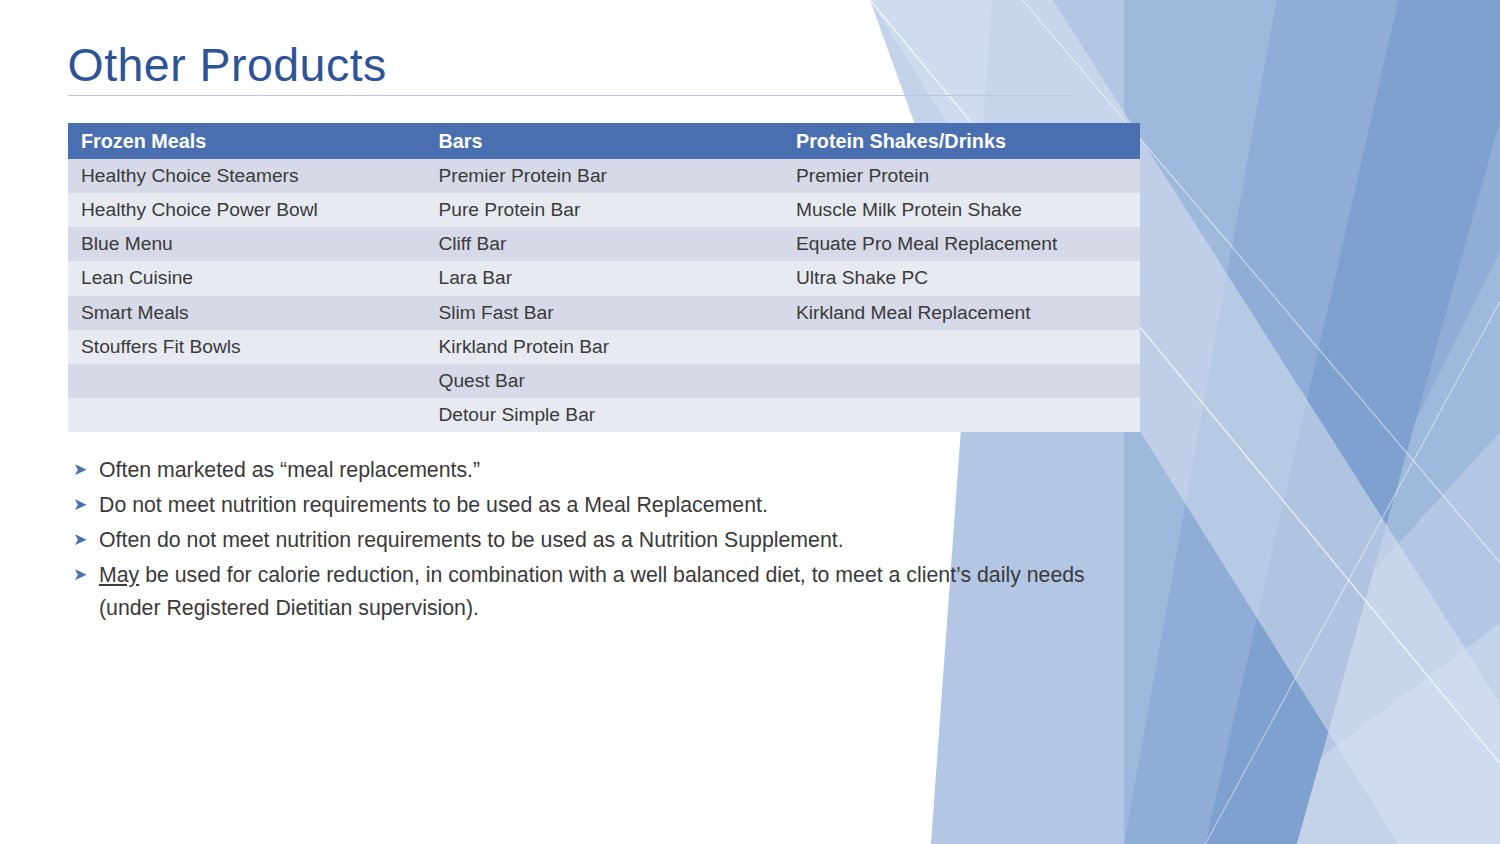Other Products
| Frozen Meals | Bars | Protein Shakes/Drinks |
| --- | --- | --- |
| Healthy Choice Steamers | Premier Protein Bar | Premier Protein |
| Healthy Choice Power Bowl | Pure Protein Bar | Muscle Milk Protein Shake |
| Blue Menu | Cliff Bar | Equate Pro Meal Replacement |
| Lean Cuisine | Lara Bar | Ultra Shake PC |
| Smart Meals | Slim Fast Bar | Kirkland Meal Replacement |
| Stouffers Fit Bowls | Kirkland Protein Bar | |
| | Quest Bar | |
| | Detour Simple Bar | |
Often marketed as “meal replacements.”
Do not meet nutrition requirements to be used as a Meal Replacement.
Often do not meet nutrition requirements to be used as a Nutrition Supplement.
May be used for calorie reduction, in combination with a well balanced diet, to meet a client’s daily needs (under Registered Dietitian supervision).